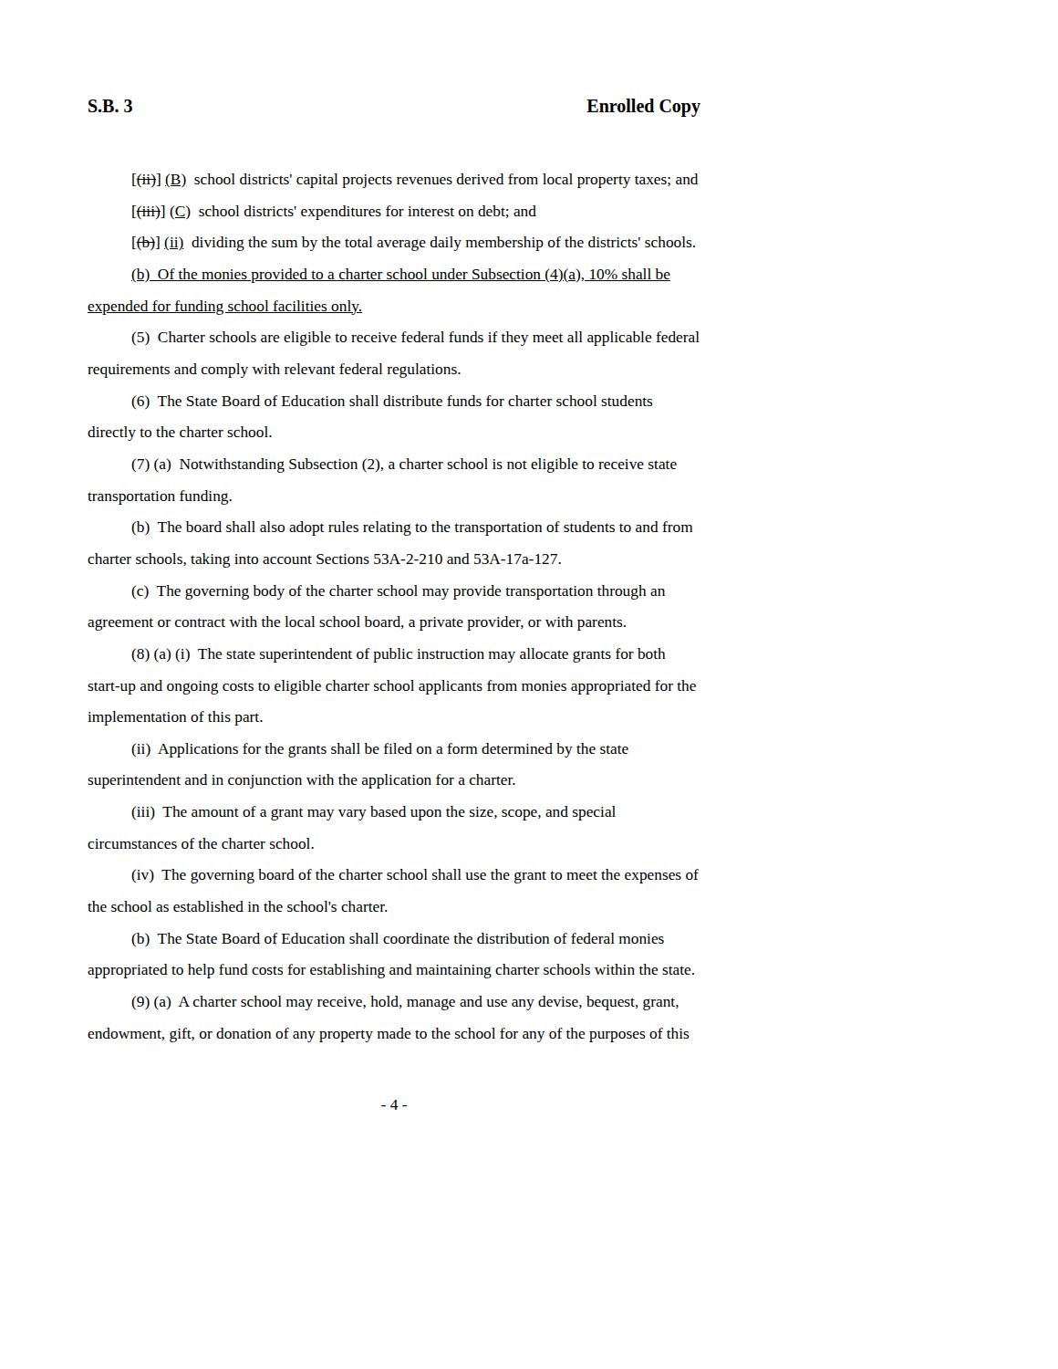S.B. 3
Enrolled Copy
[(ii)] (B) school districts' capital projects revenues derived from local property taxes; and
[(iii)] (C) school districts' expenditures for interest on debt; and
[(b)] (ii) dividing the sum by the total average daily membership of the districts' schools.
(b) Of the monies provided to a charter school under Subsection (4)(a), 10% shall be
expended for funding school facilities only.
(5) Charter schools are eligible to receive federal funds if they meet all applicable federal
requirements and comply with relevant federal regulations.
(6) The State Board of Education shall distribute funds for charter school students
directly to the charter school.
(7) (a) Notwithstanding Subsection (2), a charter school is not eligible to receive state
transportation funding.
(b) The board shall also adopt rules relating to the transportation of students to and from
charter schools, taking into account Sections 53A-2-210 and 53A-17a-127.
(c) The governing body of the charter school may provide transportation through an
agreement or contract with the local school board, a private provider, or with parents.
(8) (a) (i) The state superintendent of public instruction may allocate grants for both
start-up and ongoing costs to eligible charter school applicants from monies appropriated for the
implementation of this part.
(ii) Applications for the grants shall be filed on a form determined by the state
superintendent and in conjunction with the application for a charter.
(iii) The amount of a grant may vary based upon the size, scope, and special
circumstances of the charter school.
(iv) The governing board of the charter school shall use the grant to meet the expenses of
the school as established in the school's charter.
(b) The State Board of Education shall coordinate the distribution of federal monies
appropriated to help fund costs for establishing and maintaining charter schools within the state.
(9) (a) A charter school may receive, hold, manage and use any devise, bequest, grant,
endowment, gift, or donation of any property made to the school for any of the purposes of this
- 4 -